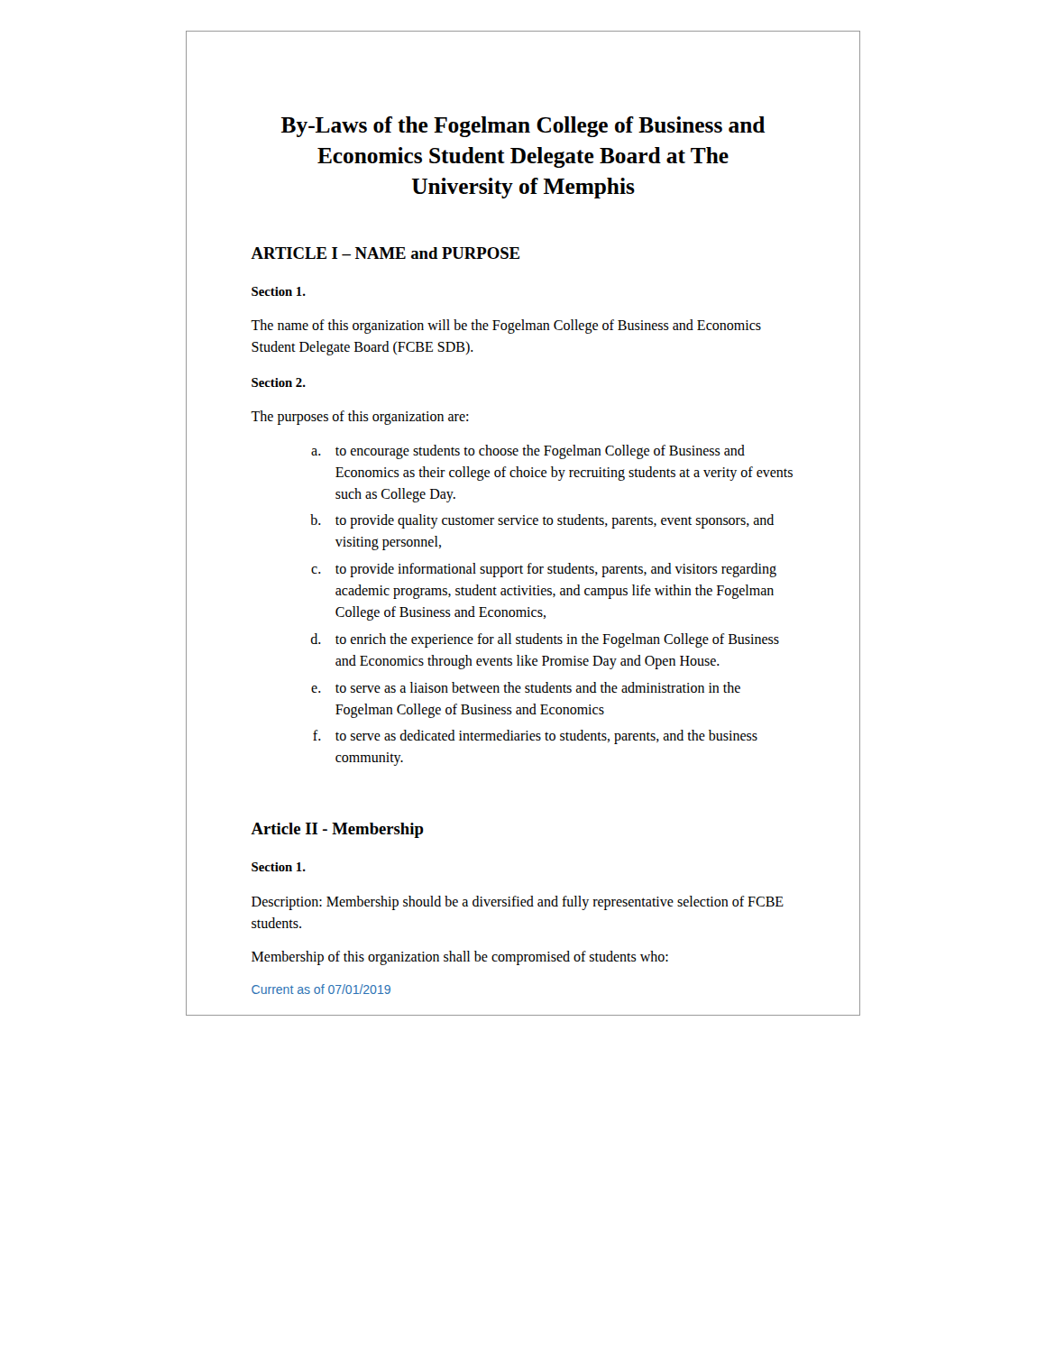By-Laws of the Fogelman College of Business and Economics Student Delegate Board at The University of Memphis
ARTICLE I – NAME and PURPOSE
Section 1.
The name of this organization will be the Fogelman College of Business and Economics Student Delegate Board (FCBE SDB).
Section 2.
The purposes of this organization are:
to encourage students to choose the Fogelman College of Business and Economics as their college of choice by recruiting students at a verity of events such as College Day.
to provide quality customer service to students, parents, event sponsors, and visiting personnel,
to provide informational support for students, parents, and visitors regarding academic programs, student activities, and campus life within the Fogelman College of Business and Economics,
to enrich the experience for all students in the Fogelman College of Business and Economics through events like Promise Day and Open House.
to serve as a liaison between the students and the administration in the Fogelman College of Business and Economics
to serve as dedicated intermediaries to students, parents, and the business community.
Article II - Membership
Section 1.
Description: Membership should be a diversified and fully representative selection of FCBE students.
Membership of this organization shall be compromised of students who:
Current as of 07/01/2019